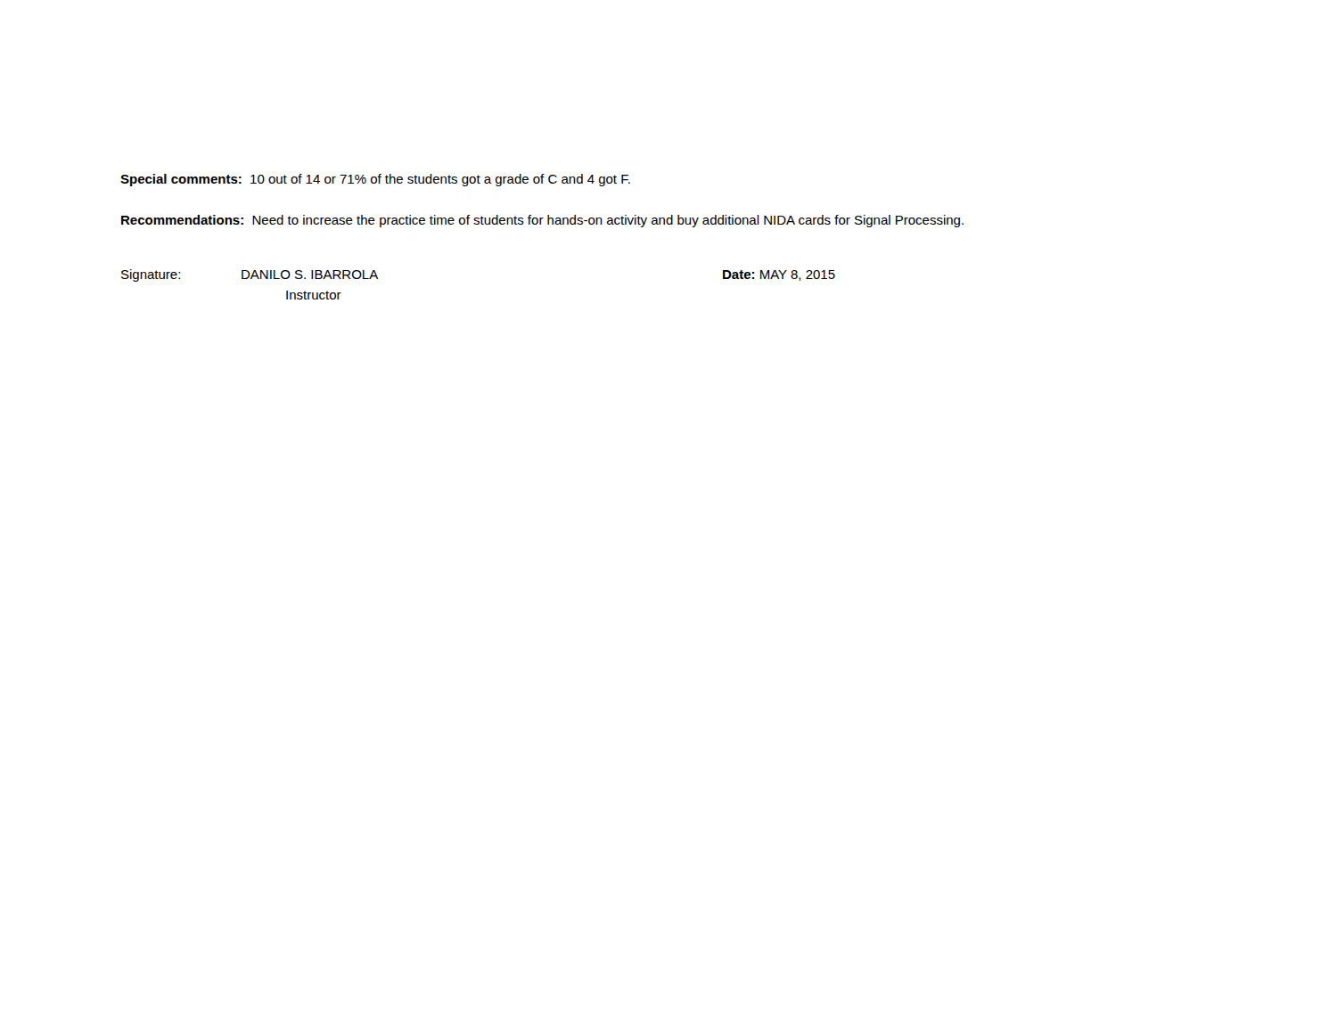Special comments: 10 out of 14 or 71% of the students got a grade of C and 4 got F.
Recommendations: Need to increase the practice time of students for hands-on activity and buy additional NIDA cards for Signal Processing.
Signature: DANILO S. IBARROLA Date: MAY 8, 2015
Instructor